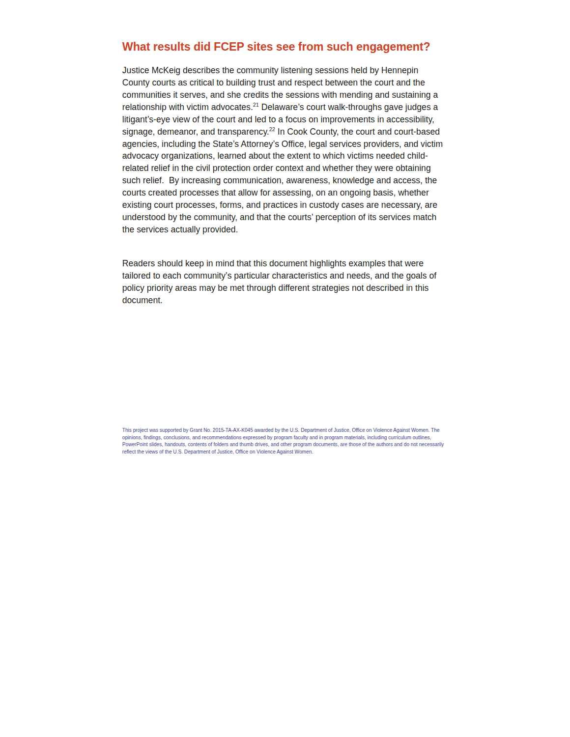What results did FCEP sites see from such engagement?
Justice McKeig describes the community listening sessions held by Hennepin County courts as critical to building trust and respect between the court and the communities it serves, and she credits the sessions with mending and sustaining a relationship with victim advocates.21 Delaware’s court walk-throughs gave judges a litigant’s-eye view of the court and led to a focus on improvements in accessibility, signage, demeanor, and transparency.22 In Cook County, the court and court-based agencies, including the State’s Attorney’s Office, legal services providers, and victim advocacy organizations, learned about the extent to which victims needed child-related relief in the civil protection order context and whether they were obtaining such relief. By increasing communication, awareness, knowledge and access, the courts created processes that allow for assessing, on an ongoing basis, whether existing court processes, forms, and practices in custody cases are necessary, are understood by the community, and that the courts’ perception of its services match the services actually provided.
Readers should keep in mind that this document highlights examples that were tailored to each community’s particular characteristics and needs, and the goals of policy priority areas may be met through different strategies not described in this document.
This project was supported by Grant No. 2015-TA-AX-K045 awarded by the U.S. Department of Justice, Office on Violence Against Women. The opinions, findings, conclusions, and recommendations expressed by program faculty and in program materials, including curriculum outlines, PowerPoint slides, handouts, contents of folders and thumb drives, and other program documents, are those of the authors and do not necessarily reflect the views of the U.S. Department of Justice, Office on Violence Against Women.